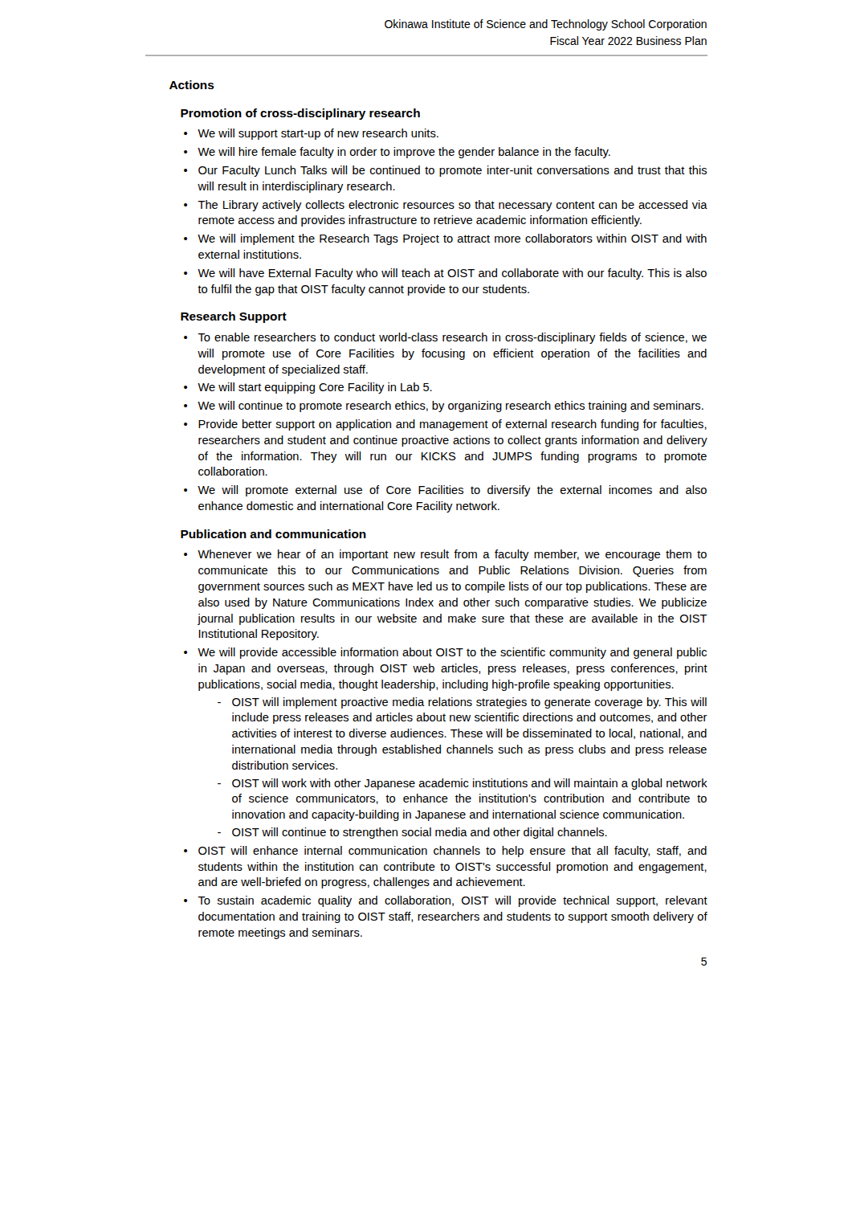Okinawa Institute of Science and Technology School Corporation Fiscal Year 2022 Business Plan
Actions
Promotion of cross-disciplinary research
We will support start-up of new research units.
We will hire female faculty in order to improve the gender balance in the faculty.
Our Faculty Lunch Talks will be continued to promote inter-unit conversations and trust that this will result in interdisciplinary research.
The Library actively collects electronic resources so that necessary content can be accessed via remote access and provides infrastructure to retrieve academic information efficiently.
We will implement the Research Tags Project to attract more collaborators within OIST and with external institutions.
We will have External Faculty who will teach at OIST and collaborate with our faculty. This is also to fulfil the gap that OIST faculty cannot provide to our students.
Research Support
To enable researchers to conduct world-class research in cross-disciplinary fields of science, we will promote use of Core Facilities by focusing on efficient operation of the facilities and development of specialized staff.
We will start equipping Core Facility in Lab 5.
We will continue to promote research ethics, by organizing research ethics training and seminars.
Provide better support on application and management of external research funding for faculties, researchers and student and continue proactive actions to collect grants information and delivery of the information. They will run our KICKS and JUMPS funding programs to promote collaboration.
We will promote external use of Core Facilities to diversify the external incomes and also enhance domestic and international Core Facility network.
Publication and communication
Whenever we hear of an important new result from a faculty member, we encourage them to communicate this to our Communications and Public Relations Division. Queries from government sources such as MEXT have led us to compile lists of our top publications. These are also used by Nature Communications Index and other such comparative studies. We publicize journal publication results in our website and make sure that these are available in the OIST Institutional Repository.
We will provide accessible information about OIST to the scientific community and general public in Japan and overseas, through OIST web articles, press releases, press conferences, print publications, social media, thought leadership, including high-profile speaking opportunities.
OIST will implement proactive media relations strategies to generate coverage by. This will include press releases and articles about new scientific directions and outcomes, and other activities of interest to diverse audiences. These will be disseminated to local, national, and international media through established channels such as press clubs and press release distribution services.
OIST will work with other Japanese academic institutions and will maintain a global network of science communicators, to enhance the institution's contribution and contribute to innovation and capacity-building in Japanese and international science communication.
OIST will continue to strengthen social media and other digital channels.
OIST will enhance internal communication channels to help ensure that all faculty, staff, and students within the institution can contribute to OIST's successful promotion and engagement, and are well-briefed on progress, challenges and achievement.
To sustain academic quality and collaboration, OIST will provide technical support, relevant documentation and training to OIST staff, researchers and students to support smooth delivery of remote meetings and seminars.
5